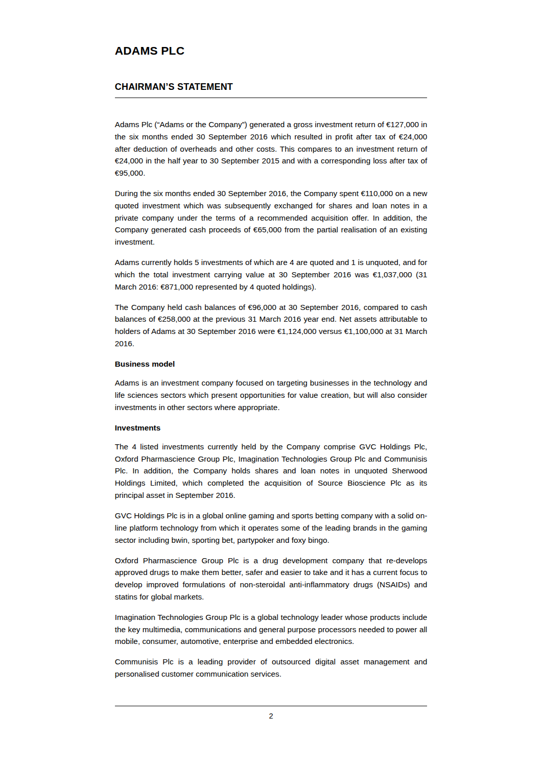ADAMS PLC
CHAIRMAN’S STATEMENT
Adams Plc (“Adams or the Company”) generated a gross investment return of €127,000 in the six months ended 30 September 2016 which resulted in profit after tax of €24,000 after deduction of overheads and other costs. This compares to an investment return of €24,000 in the half year to 30 September 2015 and with a corresponding loss after tax of €95,000.
During the six months ended 30 September 2016, the Company spent €110,000 on a new quoted investment which was subsequently exchanged for shares and loan notes in a private company under the terms of a recommended acquisition offer. In addition, the Company generated cash proceeds of €65,000 from the partial realisation of an existing investment.
Adams currently holds 5 investments of which are 4 are quoted and 1 is unquoted, and for which the total investment carrying value at 30 September 2016 was €1,037,000 (31 March 2016: €871,000 represented by 4 quoted holdings).
The Company held cash balances of €96,000 at 30 September 2016, compared to cash balances of €258,000 at the previous 31 March 2016 year end. Net assets attributable to holders of Adams at 30 September 2016 were €1,124,000 versus €1,100,000 at 31 March 2016.
Business model
Adams is an investment company focused on targeting businesses in the technology and life sciences sectors which present opportunities for value creation, but will also consider investments in other sectors where appropriate.
Investments
The 4 listed investments currently held by the Company comprise GVC Holdings Plc, Oxford Pharmascience Group Plc, Imagination Technologies Group Plc and Communisis Plc. In addition, the Company holds shares and loan notes in unquoted Sherwood Holdings Limited, which completed the acquisition of Source Bioscience Plc as its principal asset in September 2016.
GVC Holdings Plc is in a global online gaming and sports betting company with a solid on-line platform technology from which it operates some of the leading brands in the gaming sector including bwin, sporting bet, partypoker and foxy bingo.
Oxford Pharmascience Group Plc is a drug development company that re-develops approved drugs to make them better, safer and easier to take and it has a current focus to develop improved formulations of non-steroidal anti-inflammatory drugs (NSAIDs) and statins for global markets.
Imagination Technologies Group Plc is a global technology leader whose products include the key multimedia, communications and general purpose processors needed to power all mobile, consumer, automotive, enterprise and embedded electronics.
Communisis Plc is a leading provider of outsourced digital asset management and personalised customer communication services.
2